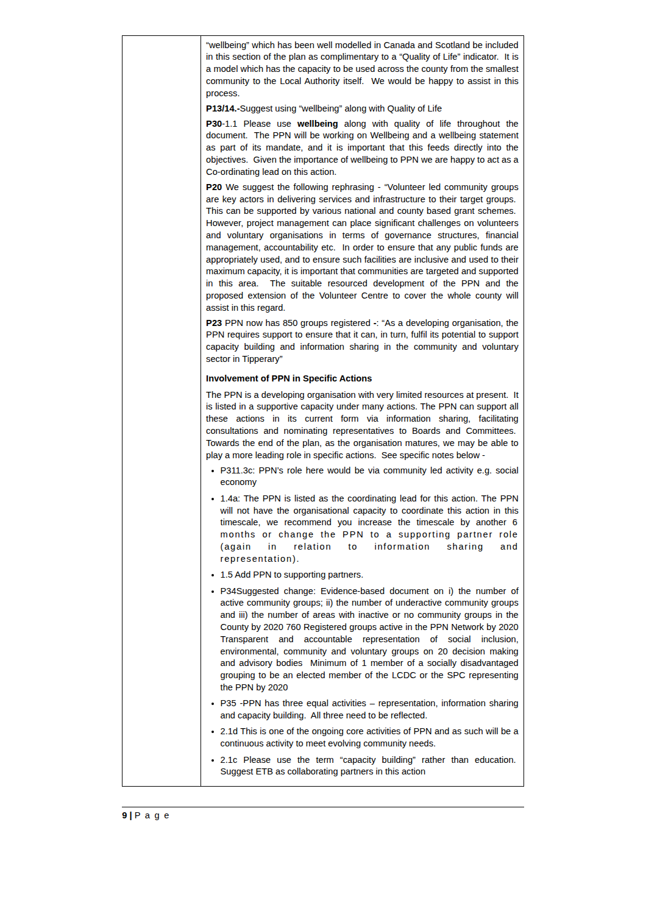| | “wellbeing” which has been well modelled in Canada and Scotland be included in this section of the plan as complimentary to a “Quality of Life” indicator. It is a model which has the capacity to be used across the county from the smallest community to the Local Authority itself. We would be happy to assist in this process. P13/14.- Suggest using “wellbeing” along with Quality of Life P30 -1.1 Please use wellbeing along with quality of life throughout the document. The PPN will be working on Wellbeing and a wellbeing statement as part of its mandate, and it is important that this feeds directly into the objectives. Given the importance of wellbeing to PPN we are happy to act as a Co-ordinating lead on this action. P20 We suggest the following rephrasing - “Volunteer led community groups are key actors in delivering services and infrastructure to their target groups. This can be supported by various national and county based grant schemes. However, project management can place significant challenges on volunteers and voluntary organisations in terms of governance structures, financial management, accountability etc. In order to ensure that any public funds are appropriately used, and to ensure such facilities are inclusive and used to their maximum capacity, it is important that communities are targeted and supported in this area. The suitable resourced development of the PPN and the proposed extension of the Volunteer Centre to cover the whole county will assist in this regard. P23 PPN now has 850 groups registered - : “As a developing organisation, the PPN requires support to ensure that it can, in turn, fulfil its potential to support capacity building and information sharing in the community and voluntary sector in Tipperary” Involvement of PPN in Specific Actions The PPN is a developing organisation with very limited resources at present. It is listed in a supportive capacity under many actions. The PPN can support all these actions in its current form via information sharing, facilitating consultations and nominating representatives to Boards and Committees. Towards the end of the plan, as the organisation matures, we may be able to play a more leading role in specific actions. See specific notes below - P311.3c: PPN’s role here would be via community led activity e.g. social economy 1.4a: The PPN is listed as the coordinating lead for this action. The PPN will not have the organisational capacity to coordinate this action in this timescale, we recommend you increase the timescale by another 6 months or change the PPN to a supporting partner role (again in relation to information sharing and representation) . 1.5 Add PPN to supporting partners. P34Suggested change: Evidence-based document on i) the number of active community groups; ii) the number of underactive community groups and iii) the number of areas with inactive or no community groups in the County by 2020 760 Registered groups active in the PPN Network by 2020 Transparent and accountable representation of social inclusion, environmental, community and voluntary groups on 20 decision making and advisory bodies Minimum of 1 member of a socially disadvantaged grouping to be an elected member of the LCDC or the SPC representing the PPN by 2020 P35 -PPN has three equal activities – representation, information sharing and capacity building. All three need to be reflected. 2.1d This is one of the ongoing core activities of PPN and as such will be a continuous activity to meet evolving community needs. 2.1c Please use the term “capacity building” rather than education. Suggest ETB as collaborating partners in this action |
9 | P a g e